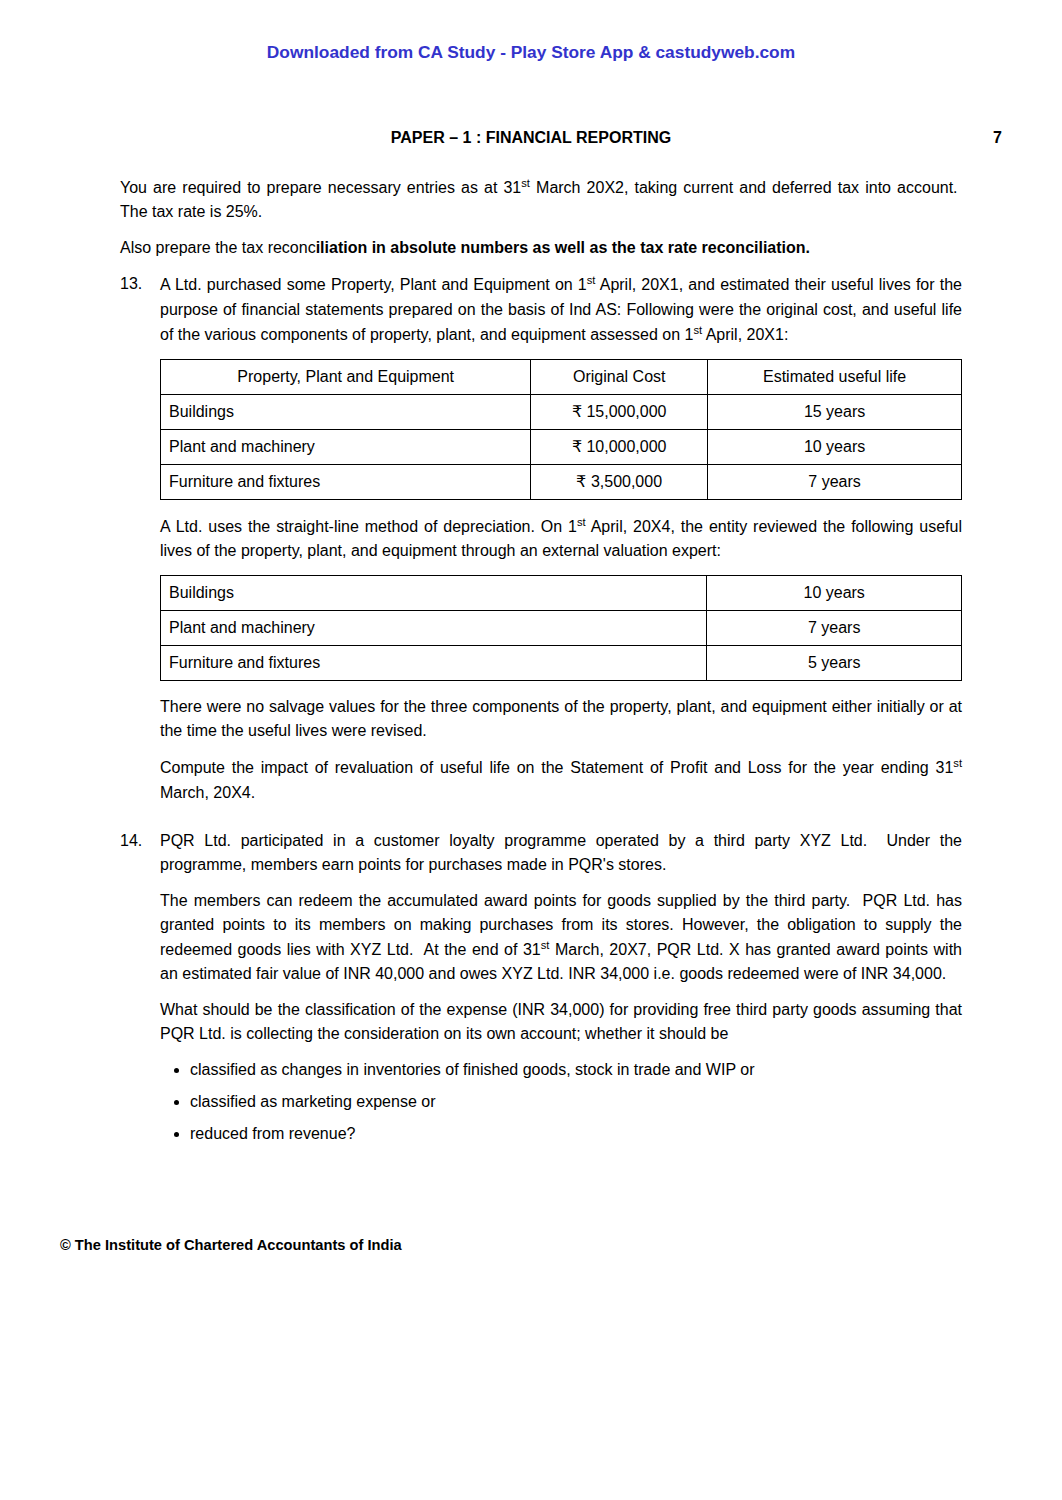Downloaded from CA Study - Play Store App & castudyweb.com
PAPER – 1 : FINANCIAL REPORTING 7
You are required to prepare necessary entries as at 31st March 20X2, taking current and deferred tax into account. The tax rate is 25%.
Also prepare the tax reconciliation in absolute numbers as well as the tax rate reconciliation.
13.
A Ltd. purchased some Property, Plant and Equipment on 1st April, 20X1, and estimated their useful lives for the purpose of financial statements prepared on the basis of Ind AS: Following were the original cost, and useful life of the various components of property, plant, and equipment assessed on 1st April, 20X1:
| Property, Plant and Equipment | Original Cost | Estimated useful life |
| Buildings | ₹ 15,000,000 | 15 years |
| Plant and machinery | ₹ 10,000,000 | 10 years |
| Furniture and fixtures | ₹ 3,500,000 | 7 years |
A Ltd. uses the straight-line method of depreciation. On 1st April, 20X4, the entity reviewed the following useful lives of the property, plant, and equipment through an external valuation expert:
| Buildings | 10 years |
| Plant and machinery | 7 years |
| Furniture and fixtures | 5 years |
There were no salvage values for the three components of the property, plant, and equipment either initially or at the time the useful lives were revised.
Compute the impact of revaluation of useful life on the Statement of Profit and Loss for the year ending 31st March, 20X4.
14.
PQR Ltd. participated in a customer loyalty programme operated by a third party XYZ Ltd. Under the programme, members earn points for purchases made in PQR's stores.
The members can redeem the accumulated award points for goods supplied by the third party. PQR Ltd. has granted points to its members on making purchases from its stores. However, the obligation to supply the redeemed goods lies with XYZ Ltd. At the end of 31st March, 20X7, PQR Ltd. X has granted award points with an estimated fair value of INR 40,000 and owes XYZ Ltd. INR 34,000 i.e. goods redeemed were of INR 34,000.
What should be the classification of the expense (INR 34,000) for providing free third party goods assuming that PQR Ltd. is collecting the consideration on its own account; whether it should be
classified as changes in inventories of finished goods, stock in trade and WIP or
classified as marketing expense or
reduced from revenue?
© The Institute of Chartered Accountants of India